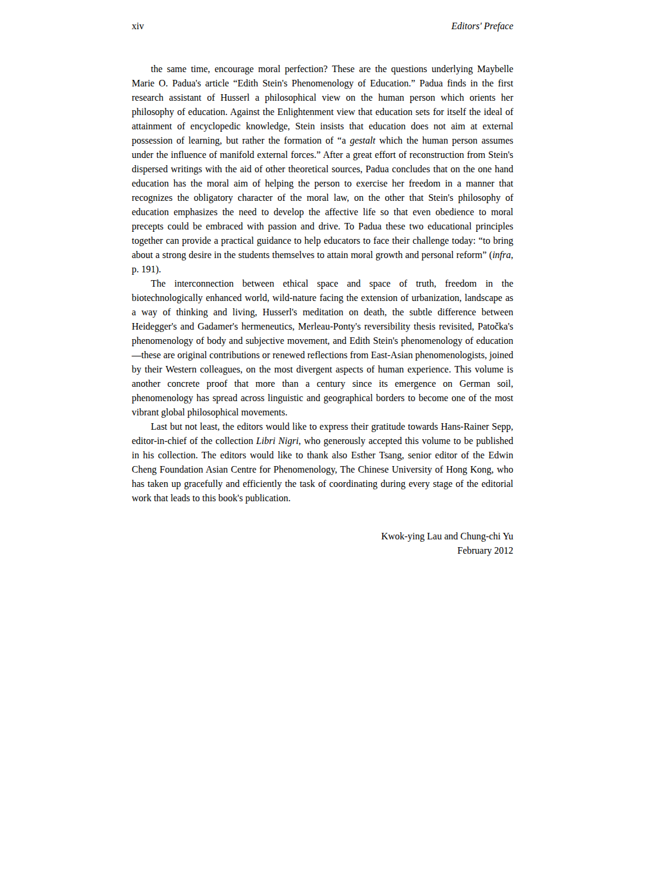xiv Editors' Preface
the same time, encourage moral perfection? These are the questions underlying Maybelle Marie O. Padua's article “Edith Stein's Phenomenology of Education.” Padua finds in the first research assistant of Husserl a philosophical view on the human person which orients her philosophy of education. Against the Enlightenment view that education sets for itself the ideal of attainment of encyclopedic knowledge, Stein insists that education does not aim at external possession of learning, but rather the formation of “a gestalt which the human person assumes under the influence of manifold external forces.” After a great effort of reconstruction from Stein's dispersed writings with the aid of other theoretical sources, Padua concludes that on the one hand education has the moral aim of helping the person to exercise her freedom in a manner that recognizes the obligatory character of the moral law, on the other that Stein's philosophy of education emphasizes the need to develop the affective life so that even obedience to moral precepts could be embraced with passion and drive. To Padua these two educational principles together can provide a practical guidance to help educators to face their challenge today: “to bring about a strong desire in the students themselves to attain moral growth and personal reform” (infra, p. 191).
The interconnection between ethical space and space of truth, freedom in the biotechnologically enhanced world, wild-nature facing the extension of urbanization, landscape as a way of thinking and living, Husserl's meditation on death, the subtle difference between Heidegger's and Gadamer's hermeneutics, Merleau-Ponty's reversibility thesis revisited, Patočka's phenomenology of body and subjective movement, and Edith Stein's phenomenology of education—these are original contributions or renewed reflections from East-Asian phenomenologists, joined by their Western colleagues, on the most divergent aspects of human experience. This volume is another concrete proof that more than a century since its emergence on German soil, phenomenology has spread across linguistic and geographical borders to become one of the most vibrant global philosophical movements.
Last but not least, the editors would like to express their gratitude towards Hans-Rainer Sepp, editor-in-chief of the collection Libri Nigri, who generously accepted this volume to be published in his collection. The editors would like to thank also Esther Tsang, senior editor of the Edwin Cheng Foundation Asian Centre for Phenomenology, The Chinese University of Hong Kong, who has taken up gracefully and efficiently the task of coordinating during every stage of the editorial work that leads to this book's publication.
Kwok-ying Lau and Chung-chi Yu February 2012